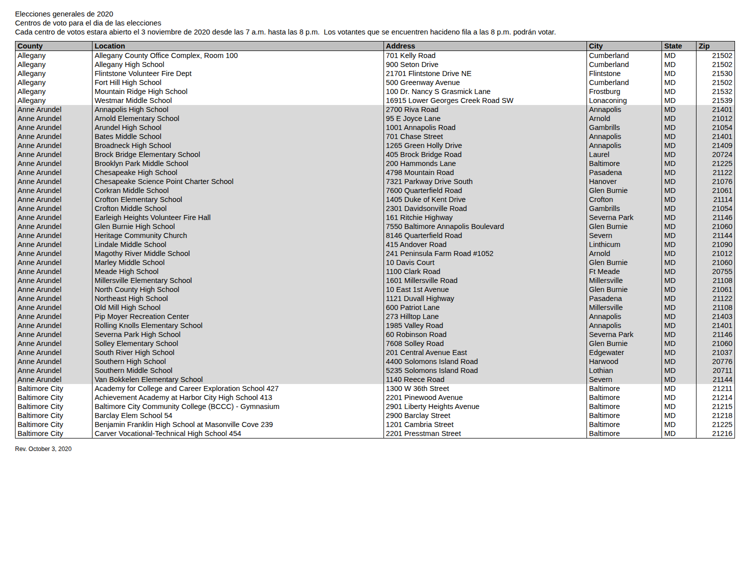Elecciones generales de 2020
Centros de voto para el dia de las elecciones
Cada centro de votos estara abierto el 3 noviembre de 2020 desde las 7 a.m. hasta las 8 p.m. Los votantes que se encuentren hacideno fila a las 8 p.m. podrán votar.
| County | Location | Address | City | State | Zip |
| --- | --- | --- | --- | --- | --- |
| Allegany | Allegany County Office Complex, Room 100 | 701 Kelly Road | Cumberland | MD | 21502 |
| Allegany | Allegany High School | 900 Seton Drive | Cumberland | MD | 21502 |
| Allegany | Flintstone Volunteer Fire Dept | 21701 Flintstone Drive NE | Flintstone | MD | 21530 |
| Allegany | Fort Hill High School | 500 Greenway Avenue | Cumberland | MD | 21502 |
| Allegany | Mountain Ridge High School | 100 Dr. Nancy S Grasmick Lane | Frostburg | MD | 21532 |
| Allegany | Westmar Middle School | 16915 Lower Georges Creek Road SW | Lonaconing | MD | 21539 |
| Anne Arundel | Annapolis High School | 2700 Riva Road | Annapolis | MD | 21401 |
| Anne Arundel | Arnold Elementary School | 95 E Joyce Lane | Arnold | MD | 21012 |
| Anne Arundel | Arundel High School | 1001 Annapolis Road | Gambrills | MD | 21054 |
| Anne Arundel | Bates Middle School | 701 Chase Street | Annapolis | MD | 21401 |
| Anne Arundel | Broadneck High School | 1265 Green Holly Drive | Annapolis | MD | 21409 |
| Anne Arundel | Brock Bridge Elementary School | 405 Brock Bridge Road | Laurel | MD | 20724 |
| Anne Arundel | Brooklyn Park Middle School | 200 Hammonds Lane | Baltimore | MD | 21225 |
| Anne Arundel | Chesapeake High School | 4798 Mountain Road | Pasadena | MD | 21122 |
| Anne Arundel | Chesapeake Science Point Charter School | 7321 Parkway Drive South | Hanover | MD | 21076 |
| Anne Arundel | Corkran Middle School | 7600 Quarterfield Road | Glen Burnie | MD | 21061 |
| Anne Arundel | Crofton Elementary School | 1405 Duke of Kent Drive | Crofton | MD | 21114 |
| Anne Arundel | Crofton Middle School | 2301 Davidsonville Road | Gambrills | MD | 21054 |
| Anne Arundel | Earleigh Heights Volunteer Fire Hall | 161 Ritchie Highway | Severna Park | MD | 21146 |
| Anne Arundel | Glen Burnie High School | 7550 Baltimore Annapolis Boulevard | Glen Burnie | MD | 21060 |
| Anne Arundel | Heritage Community Church | 8146 Quarterfield Road | Severn | MD | 21144 |
| Anne Arundel | Lindale Middle School | 415 Andover Road | Linthicum | MD | 21090 |
| Anne Arundel | Magothy River Middle School | 241 Peninsula Farm Road #1052 | Arnold | MD | 21012 |
| Anne Arundel | Marley Middle School | 10 Davis Court | Glen Burnie | MD | 21060 |
| Anne Arundel | Meade High School | 1100 Clark Road | Ft Meade | MD | 20755 |
| Anne Arundel | Millersville Elementary School | 1601 Millersville Road | Millersville | MD | 21108 |
| Anne Arundel | North County High School | 10 East 1st Avenue | Glen Burnie | MD | 21061 |
| Anne Arundel | Northeast High School | 1121 Duvall Highway | Pasadena | MD | 21122 |
| Anne Arundel | Old Mill High School | 600 Patriot Lane | Millersville | MD | 21108 |
| Anne Arundel | Pip Moyer Recreation Center | 273 Hilltop Lane | Annapolis | MD | 21403 |
| Anne Arundel | Rolling Knolls Elementary School | 1985 Valley Road | Annapolis | MD | 21401 |
| Anne Arundel | Severna Park High School | 60 Robinson Road | Severna Park | MD | 21146 |
| Anne Arundel | Solley Elementary School | 7608 Solley Road | Glen Burnie | MD | 21060 |
| Anne Arundel | South River High School | 201 Central Avenue East | Edgewater | MD | 21037 |
| Anne Arundel | Southern High School | 4400 Solomons Island Road | Harwood | MD | 20776 |
| Anne Arundel | Southern Middle School | 5235 Solomons Island Road | Lothian | MD | 20711 |
| Anne Arundel | Van Bokkelen Elementary School | 1140 Reece Road | Severn | MD | 21144 |
| Baltimore City | Academy for College and Career Exploration School 427 | 1300 W 36th Street | Baltimore | MD | 21211 |
| Baltimore City | Achievement Academy at Harbor City High School 413 | 2201 Pinewood Avenue | Baltimore | MD | 21214 |
| Baltimore City | Baltimore City Community College (BCCC) - Gymnasium | 2901 Liberty Heights Avenue | Baltimore | MD | 21215 |
| Baltimore City | Barclay Elem School 54 | 2900 Barclay Street | Baltimore | MD | 21218 |
| Baltimore City | Benjamin Franklin High School at Masonville Cove 239 | 1201 Cambria Street | Baltimore | MD | 21225 |
| Baltimore City | Carver Vocational-Technical High School 454 | 2201 Presstman Street | Baltimore | MD | 21216 |
Rev. October 3, 2020